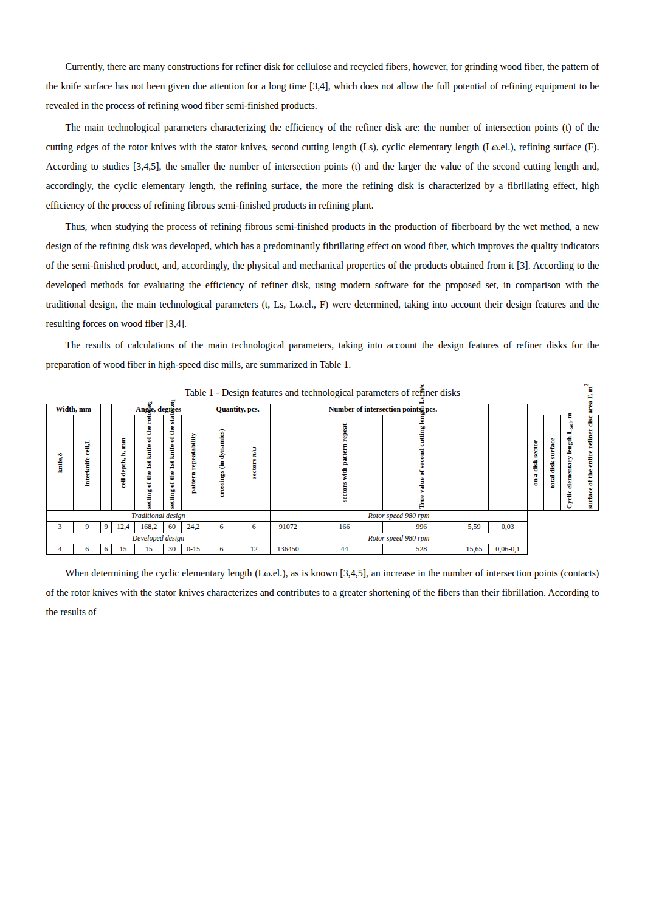Currently, there are many constructions for refiner disk for cellulose and recycled fibers, however, for grinding wood fiber, the pattern of the knife surface has not been given due attention for a long time [3,4], which does not allow the full potential of refining equipment to be revealed in the process of refining wood fiber semi-finished products.
The main technological parameters characterizing the efficiency of the refiner disk are: the number of intersection points (t) of the cutting edges of the rotor knives with the stator knives, second cutting length (Ls), cyclic elementary length (Lω.el.), refining surface (F). According to studies [3,4,5], the smaller the number of intersection points (t) and the larger the value of the second cutting length and, accordingly, the cyclic elementary length, the refining surface, the more the refining disk is characterized by a fibrillating effect, high efficiency of the process of refining fibrous semi-finished products in refining plant.
Thus, when studying the process of refining fibrous semi-finished products in the production of fiberboard by the wet method, a new design of the refining disk was developed, which has a predominantly fibrillating effect on wood fiber, which improves the quality indicators of the semi-finished product, and, accordingly, the physical and mechanical properties of the products obtained from it [3]. According to the developed methods for evaluating the efficiency of refiner disk, using modern software for the proposed set, in comparison with the traditional design, the main technological parameters (t, Ls, Lω.el., F) were determined, taking into account their design features and the resulting forces on wood fiber [3,4].
The results of calculations of the main technological parameters, taking into account the design features of refiner disks for the preparation of wood fiber in high-speed disc mills, are summarized in Table 1.
Table 1 - Design features and technological parameters of refiner disks
| Width, mm | | Angle, degrees | Quantity, pcs. | | Number of intersection points, pcs. | | |
| --- | --- | --- | --- | --- | --- | --- | --- |
| knife,δ | interknife cell,L | cell depth, h, mm | setting of the 1st knife of the rotor,α 2 | setting of the 1st knife of the stator,α 1 | pattern repeatability | crossings (in dynamics) | sectors π/ψ | sectors with pattern repeat | True value of second cutting length Ls, м/с | on a disk sector | total disk surface | Cyclic elementary length L ωel , m | surface of the entire refiner disc area F, m 2 |
| Traditional design | Rotor speed 980 rpm |
| 3 | 9 | 9 | 12,4 | 168,2 | 60 | 24,2 | 6 | 6 | 91072 | 166 | 996 | 5,59 | 0,03 |
| Developed design | Rotor speed 980 rpm |
| 4 | 6 | 6 | 15 | 15 | 30 | 0-15 | 6 | 12 | 136450 | 44 | 528 | 15,65 | 0,06-0,1 |
When determining the cyclic elementary length (Lω.el.), as is known [3,4,5], an increase in the number of intersection points (contacts) of the rotor knives with the stator knives characterizes and contributes to a greater shortening of the fibers than their fibrillation. According to the results of